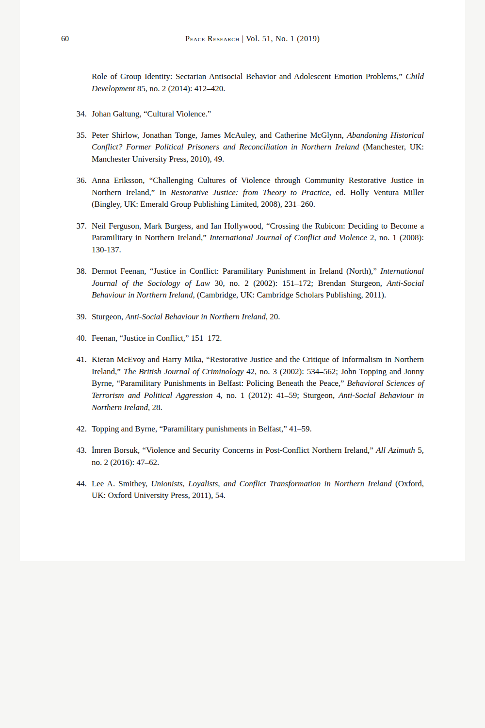60 Peace Research | Vol. 51, No. 1 (2019)
Role of Group Identity: Sectarian Antisocial Behavior and Adolescent Emotion Problems,” Child Development 85, no. 2 (2014): 412–420.
34. Johan Galtung, “Cultural Violence.”
35. Peter Shirlow, Jonathan Tonge, James McAuley, and Catherine McGlynn, Abandoning Historical Conflict? Former Political Prisoners and Reconciliation in Northern Ireland (Manchester, UK: Manchester University Press, 2010), 49.
36. Anna Eriksson, “Challenging Cultures of Violence through Community Restorative Justice in Northern Ireland,” In Restorative Justice: from Theory to Practice, ed. Holly Ventura Miller (Bingley, UK: Emerald Group Publishing Limited, 2008), 231–260.
37. Neil Ferguson, Mark Burgess, and Ian Hollywood, “Crossing the Rubicon: Deciding to Become a Paramilitary in Northern Ireland,” International Journal of Conflict and Violence 2, no. 1 (2008): 130-137.
38. Dermot Feenan, “Justice in Conflict: Paramilitary Punishment in Ireland (North),” International Journal of the Sociology of Law 30, no. 2 (2002): 151–172; Brendan Sturgeon, Anti-Social Behaviour in Northern Ireland, (Cambridge, UK: Cambridge Scholars Publishing, 2011).
39. Sturgeon, Anti-Social Behaviour in Northern Ireland, 20.
40. Feenan, “Justice in Conflict,” 151–172.
41. Kieran McEvoy and Harry Mika, “Restorative Justice and the Critique of Informalism in Northern Ireland,” The British Journal of Criminology 42, no. 3 (2002): 534–562; John Topping and Jonny Byrne, “Paramilitary Punishments in Belfast: Policing Beneath the Peace,” Behavioral Sciences of Terrorism and Political Aggression 4, no. 1 (2012): 41–59; Sturgeon, Anti-Social Behaviour in Northern Ireland, 28.
42. Topping and Byrne, “Paramilitary punishments in Belfast,” 41–59.
43. İmren Borsuk, “Violence and Security Concerns in Post-Conflict Northern Ireland,” All Azimuth 5, no. 2 (2016): 47–62.
44. Lee A. Smithey, Unionists, Loyalists, and Conflict Transformation in Northern Ireland (Oxford, UK: Oxford University Press, 2011), 54.